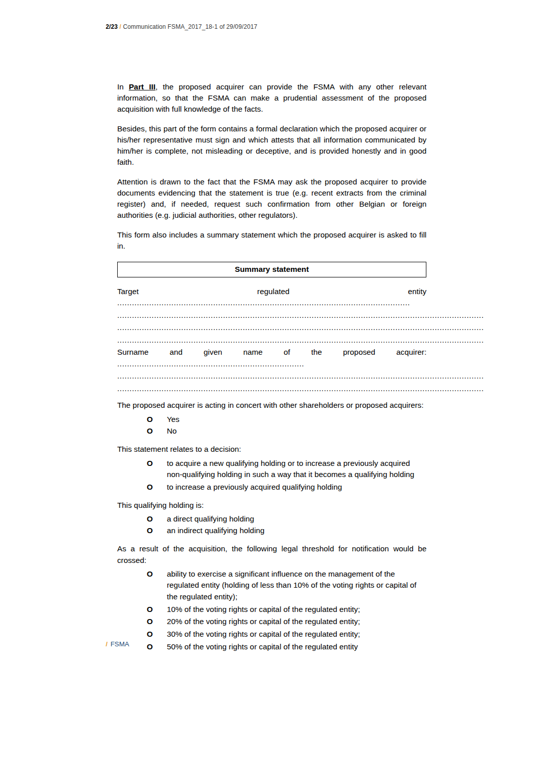2/23 / Communication FSMA_2017_18-1 of 29/09/2017
In Part III, the proposed acquirer can provide the FSMA with any other relevant information, so that the FSMA can make a prudential assessment of the proposed acquisition with full knowledge of the facts.
Besides, this part of the form contains a formal declaration which the proposed acquirer or his/her representative must sign and which attests that all information communicated by him/her is complete, not misleading or deceptive, and is provided honestly and in good faith.
Attention is drawn to the fact that the FSMA may ask the proposed acquirer to provide documents evidencing that the statement is true (e.g. recent extracts from the criminal register) and, if needed, request such confirmation from other Belgian or foreign authorities (e.g. judicial authorities, other regulators).
This form also includes a summary statement which the proposed acquirer is asked to fill in.
Summary statement
Target regulated entity .......................................................................................................................
.....................................................................................................................................................
.....................................................................................................................................................
.....................................................................................................................................................
Surname and given name of the proposed acquirer: ............................................................................
.....................................................................................................................................................
.....................................................................................................................................................
The proposed acquirer is acting in concert with other shareholders or proposed acquirers:
OYes
ONo
This statement relates to a decision:
Oto acquire a new qualifying holding or to increase a previously acquired non-qualifying holding in such a way that it becomes a qualifying holding
Oto increase a previously acquired qualifying holding
This qualifying holding is:
Oa direct qualifying holding
Oan indirect qualifying holding
As a result of the acquisition, the following legal threshold for notification would be crossed:
Oability to exercise a significant influence on the management of the regulated entity (holding of less than 10% of the voting rights or capital of the regulated entity);
O10% of the voting rights or capital of the regulated entity;
O20% of the voting rights or capital of the regulated entity;
O30% of the voting rights or capital of the regulated entity;
O50% of the voting rights or capital of the regulated entity
/ FSMA